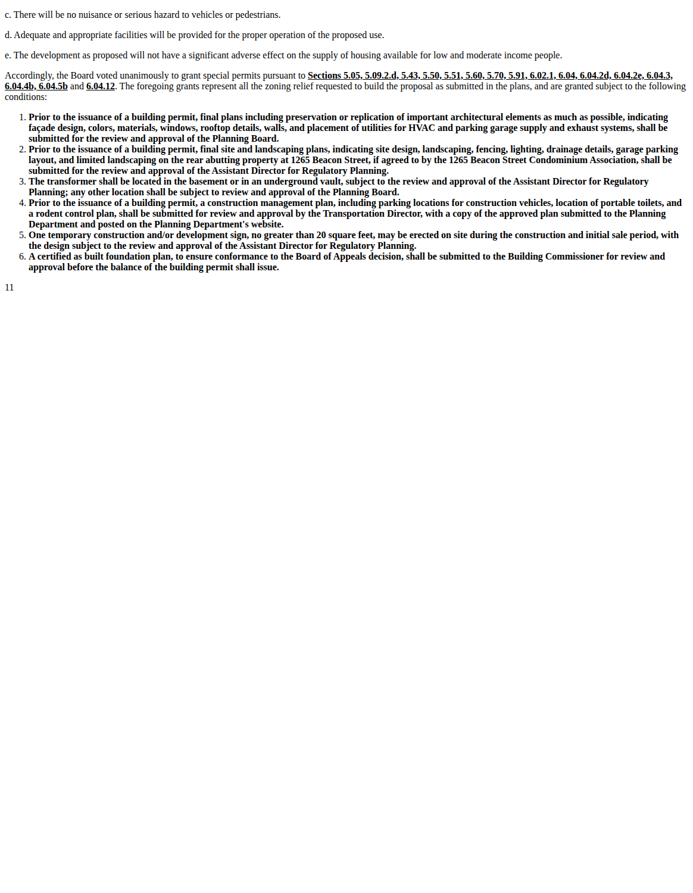c. There will be no nuisance or serious hazard to vehicles or pedestrians.
d. Adequate and appropriate facilities will be provided for the proper operation of the proposed use.
e. The development as proposed will not have a significant adverse effect on the supply of housing available for low and moderate income people.
Accordingly, the Board voted unanimously to grant special permits pursuant to Sections 5.05, 5.09.2.d, 5.43, 5.50, 5.51, 5.60, 5.70, 5.91, 6.02.1, 6.04, 6.04.2d, 6.04.2e, 6.04.3, 6.04.4b, 6.04.5b and 6.04.12. The foregoing grants represent all the zoning relief requested to build the proposal as submitted in the plans, and are granted subject to the following conditions:
Prior to the issuance of a building permit, final plans including preservation or replication of important architectural elements as much as possible, indicating façade design, colors, materials, windows, rooftop details, walls, and placement of utilities for HVAC and parking garage supply and exhaust systems, shall be submitted for the review and approval of the Planning Board.
Prior to the issuance of a building permit, final site and landscaping plans, indicating site design, landscaping, fencing, lighting, drainage details, garage parking layout, and limited landscaping on the rear abutting property at 1265 Beacon Street, if agreed to by the 1265 Beacon Street Condominium Association, shall be submitted for the review and approval of the Assistant Director for Regulatory Planning.
The transformer shall be located in the basement or in an underground vault, subject to the review and approval of the Assistant Director for Regulatory Planning; any other location shall be subject to review and approval of the Planning Board.
Prior to the issuance of a building permit, a construction management plan, including parking locations for construction vehicles, location of portable toilets, and a rodent control plan, shall be submitted for review and approval by the Transportation Director, with a copy of the approved plan submitted to the Planning Department and posted on the Planning Department's website.
One temporary construction and/or development sign, no greater than 20 square feet, may be erected on site during the construction and initial sale period, with the design subject to the review and approval of the Assistant Director for Regulatory Planning.
A certified as built foundation plan, to ensure conformance to the Board of Appeals decision, shall be submitted to the Building Commissioner for review and approval before the balance of the building permit shall issue.
11